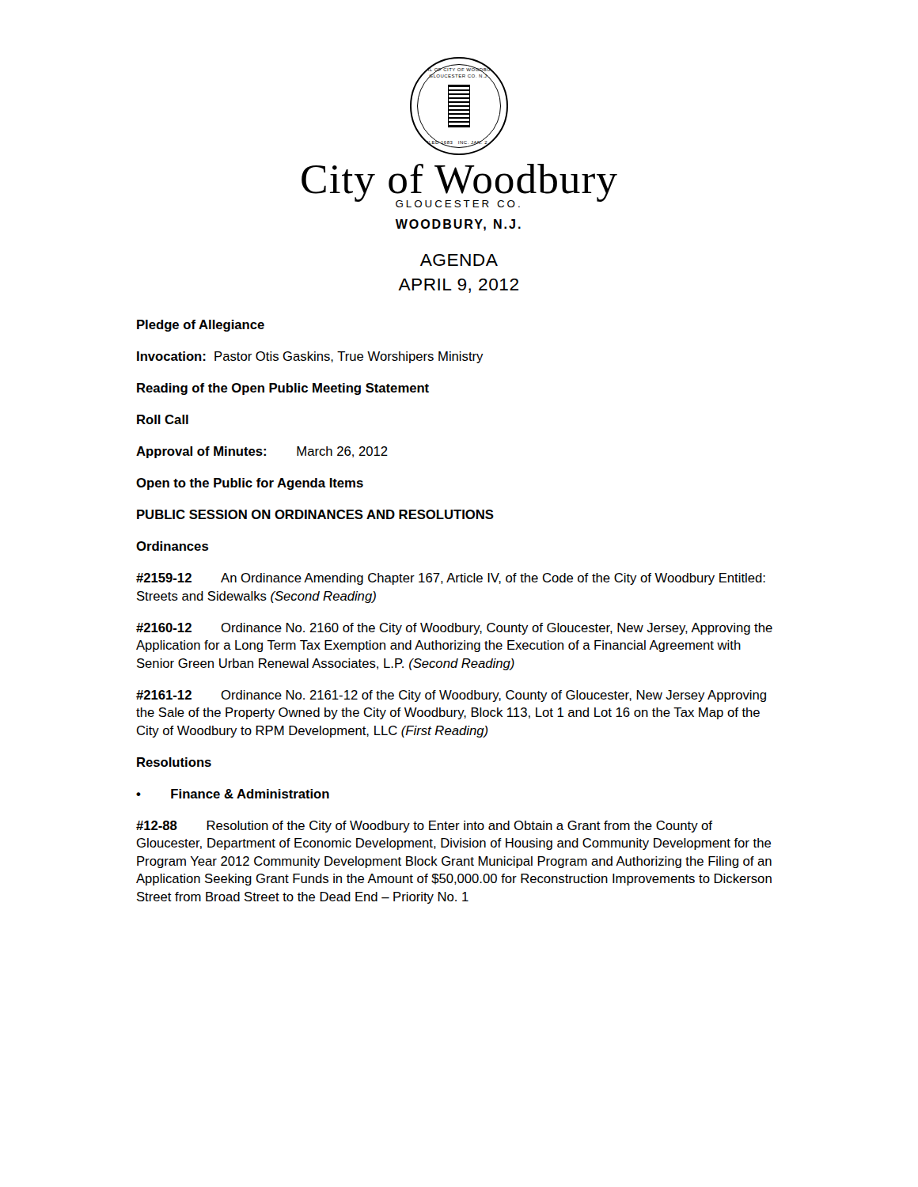Seal of City of Woodbury, Gloucester Co. N.J.
Settled 1683 Inc. Jan. 2, 1871
City of Woodbury
GLOUCESTER CO.
WOODBURY, N.J.
AGENDA
APRIL 9, 2012
Pledge of Allegiance
Invocation: Pastor Otis Gaskins, True Worshipers Ministry
Reading of the Open Public Meeting Statement
Roll Call
Approval of Minutes: March 26, 2012
Open to the Public for Agenda Items
PUBLIC SESSION ON ORDINANCES AND RESOLUTIONS
Ordinances
#2159-12 An Ordinance Amending Chapter 167, Article IV, of the Code of the City of Woodbury Entitled: Streets and Sidewalks (Second Reading)
#2160-12 Ordinance No. 2160 of the City of Woodbury, County of Gloucester, New Jersey, Approving the Application for a Long Term Tax Exemption and Authorizing the Execution of a Financial Agreement with Senior Green Urban Renewal Associates, L.P. (Second Reading)
#2161-12 Ordinance No. 2161-12 of the City of Woodbury, County of Gloucester, New Jersey Approving the Sale of the Property Owned by the City of Woodbury, Block 113, Lot 1 and Lot 16 on the Tax Map of the City of Woodbury to RPM Development, LLC (First Reading)
Resolutions
•Finance & Administration
#12-88 Resolution of the City of Woodbury to Enter into and Obtain a Grant from the County of Gloucester, Department of Economic Development, Division of Housing and Community Development for the Program Year 2012 Community Development Block Grant Municipal Program and Authorizing the Filing of an Application Seeking Grant Funds in the Amount of $50,000.00 for Reconstruction Improvements to Dickerson Street from Broad Street to the Dead End – Priority No. 1